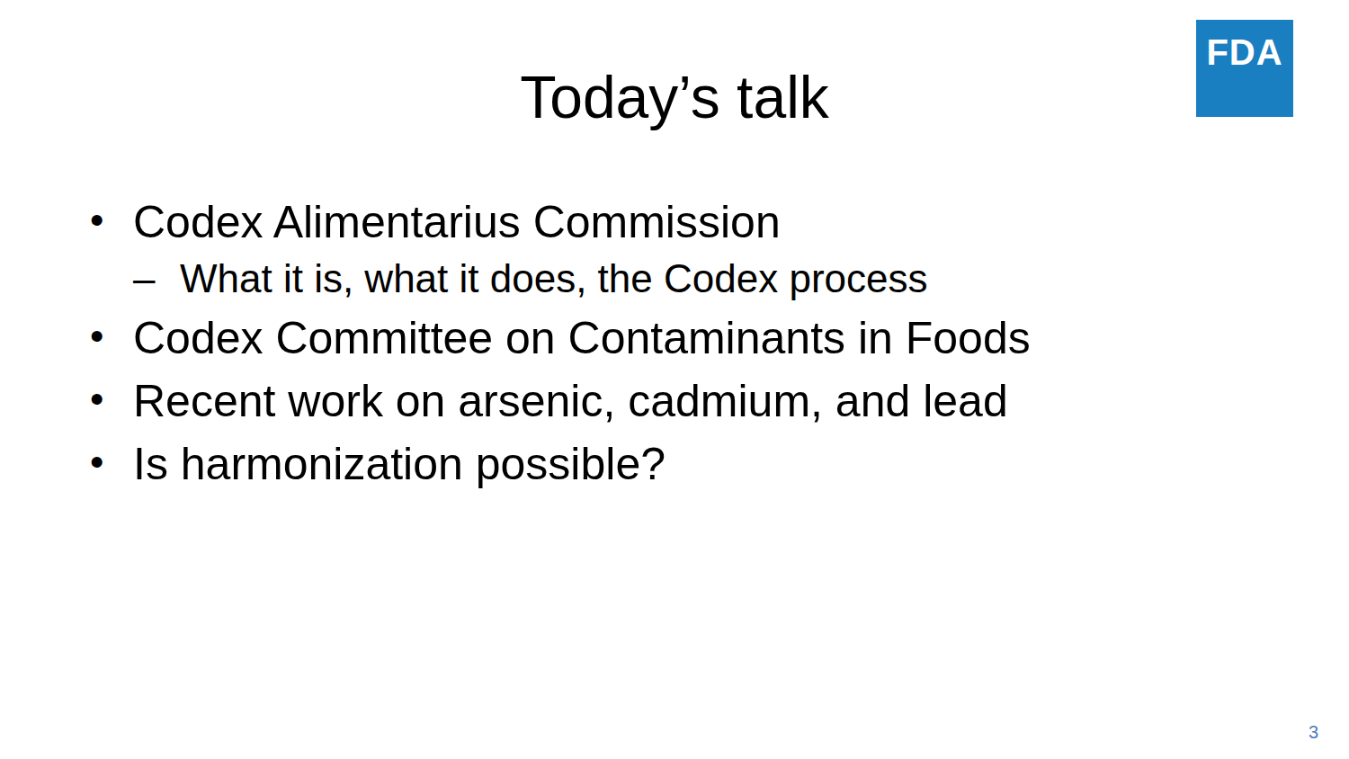FDA
Today’s talk
Codex Alimentarius Commission
What it is, what it does, the Codex process
Codex Committee on Contaminants in Foods
Recent work on arsenic, cadmium, and lead
Is harmonization possible?
3